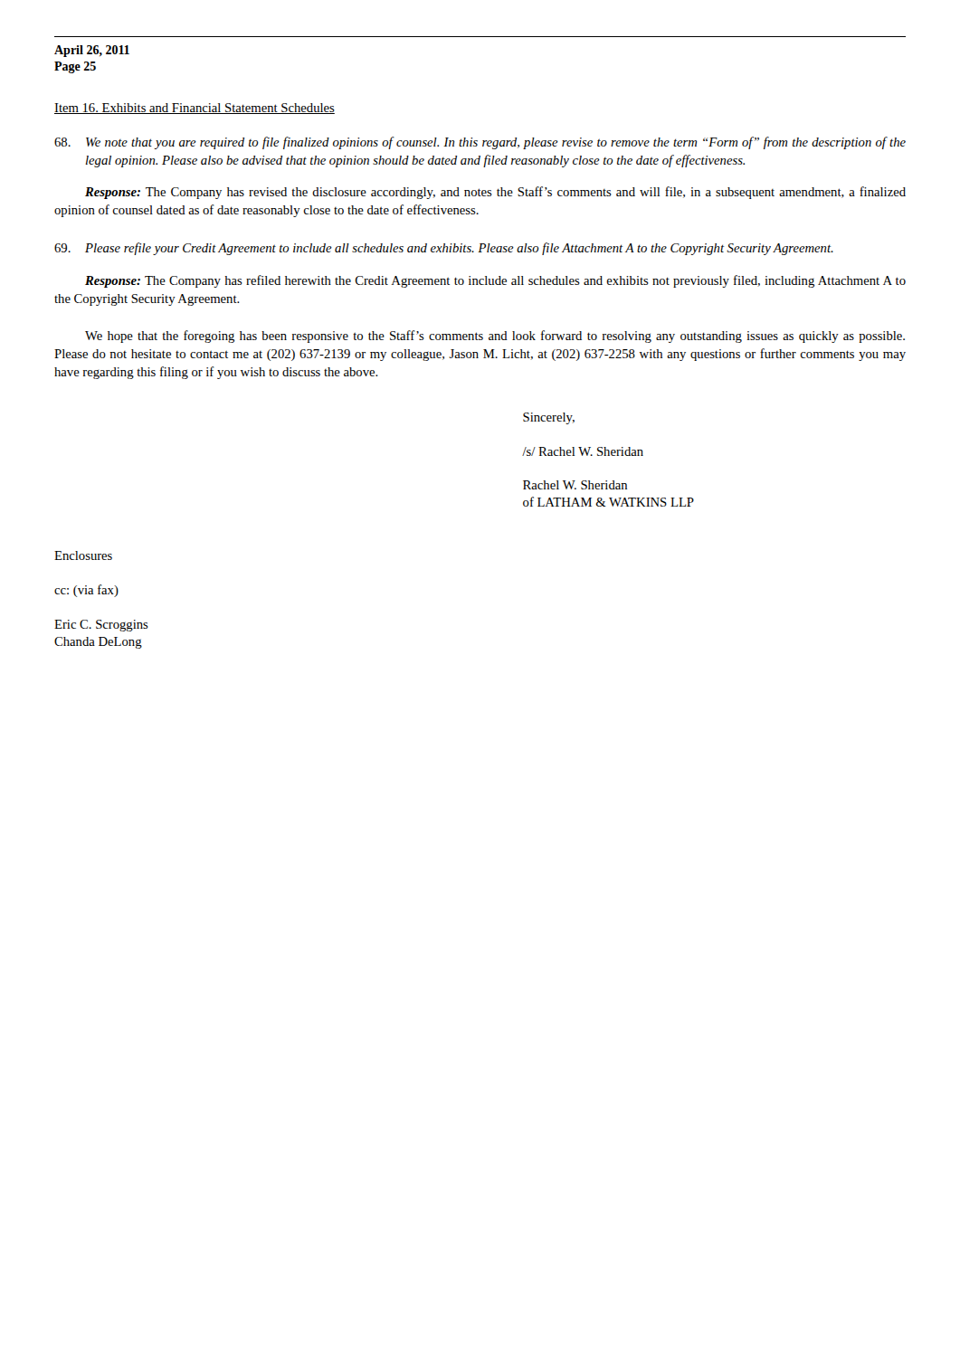April 26, 2011
Page 25
Item 16. Exhibits and Financial Statement Schedules
68.
We note that you are required to file finalized opinions of counsel. In this regard, please revise to remove the term “Form of” from the description of the legal opinion. Please also be advised that the opinion should be dated and filed reasonably close to the date of effectiveness.
Response: The Company has revised the disclosure accordingly, and notes the Staff’s comments and will file, in a subsequent amendment, a finalized opinion of counsel dated as of date reasonably close to the date of effectiveness.
69.
Please refile your Credit Agreement to include all schedules and exhibits. Please also file Attachment A to the Copyright Security Agreement.
Response: The Company has refiled herewith the Credit Agreement to include all schedules and exhibits not previously filed, including Attachment A to the Copyright Security Agreement.
We hope that the foregoing has been responsive to the Staff’s comments and look forward to resolving any outstanding issues as quickly as possible. Please do not hesitate to contact me at (202) 637-2139 or my colleague, Jason M. Licht, at (202) 637-2258 with any questions or further comments you may have regarding this filing or if you wish to discuss the above.
Sincerely,
/s/ Rachel W. Sheridan
Rachel W. Sheridan
of LATHAM & WATKINS LLP
Enclosures
cc: (via fax)
Eric C. Scroggins
Chanda DeLong